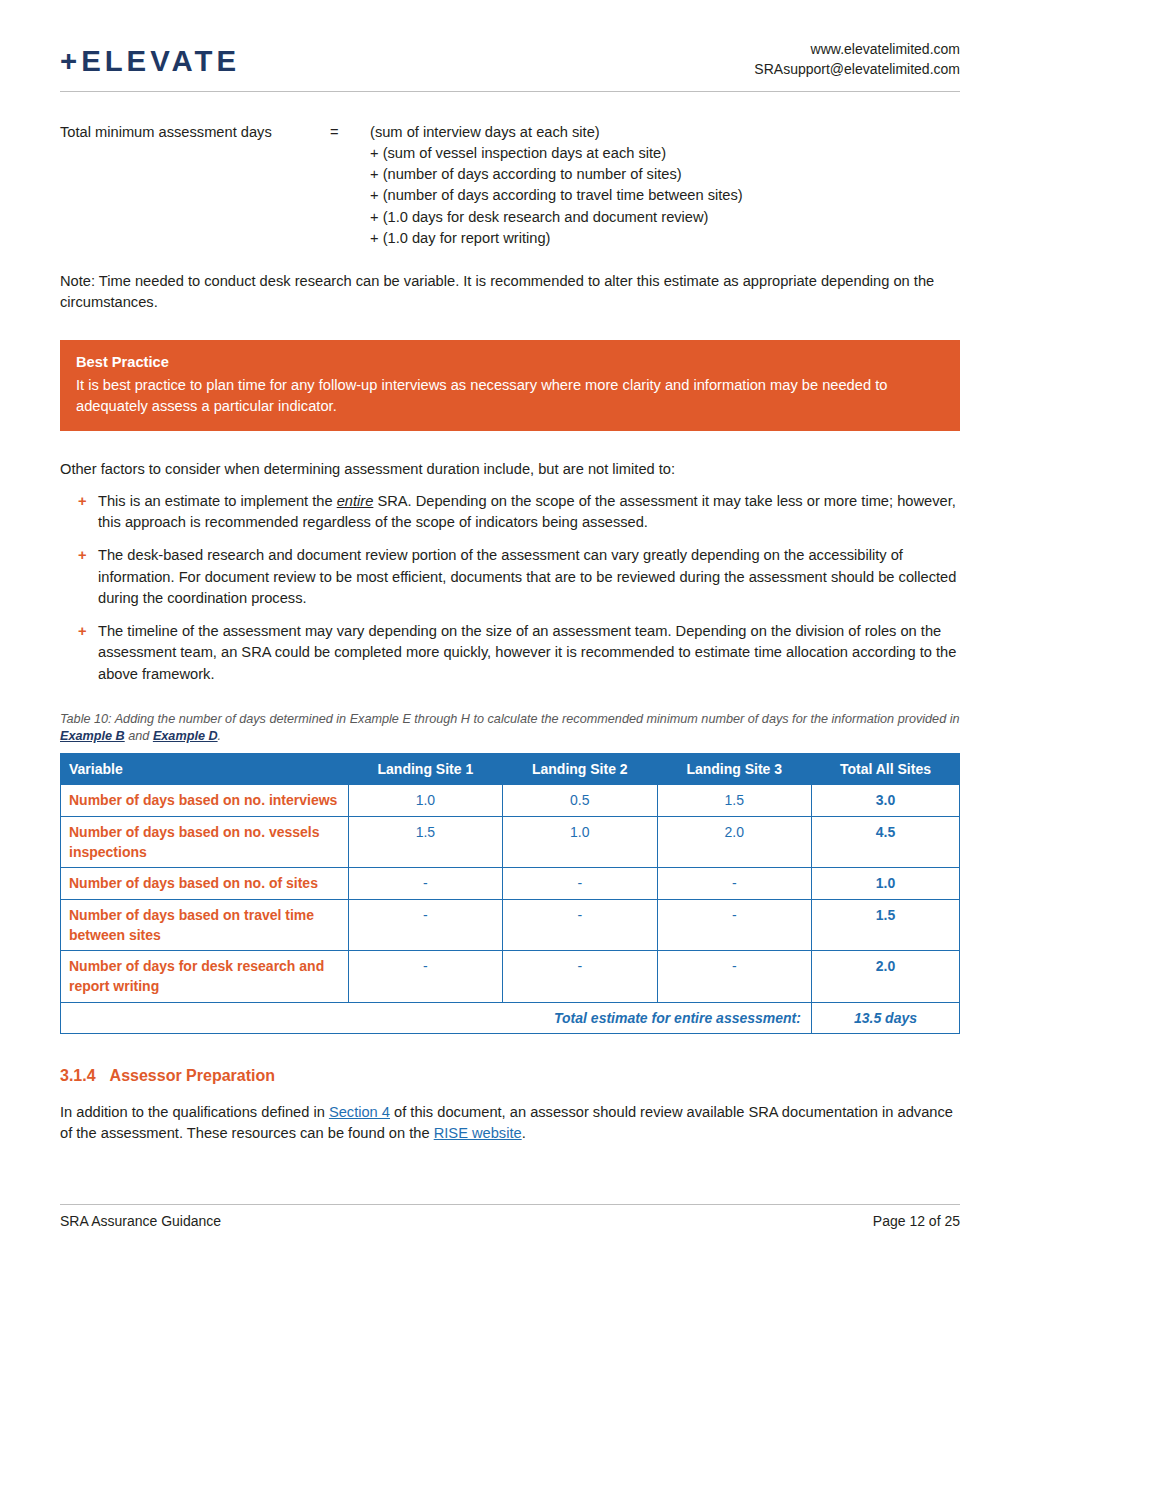+ELEVATE
www.elevatelimited.com
SRAsupport@elevatelimited.com
Total minimum assessment days
=
(sum of interview days at each site)
+ (sum of vessel inspection days at each site)
+ (number of days according to number of sites)
+ (number of days according to travel time between sites)
+ (1.0 days for desk research and document review)
+ (1.0 day for report writing)
Note: Time needed to conduct desk research can be variable. It is recommended to alter this estimate as appropriate depending on the circumstances.
Best Practice
It is best practice to plan time for any follow-up interviews as necessary where more clarity and information may be needed to adequately assess a particular indicator.
Other factors to consider when determining assessment duration include, but are not limited to:
This is an estimate to implement the entire SRA. Depending on the scope of the assessment it may take less or more time; however, this approach is recommended regardless of the scope of indicators being assessed.
The desk-based research and document review portion of the assessment can vary greatly depending on the accessibility of information. For document review to be most efficient, documents that are to be reviewed during the assessment should be collected during the coordination process.
The timeline of the assessment may vary depending on the size of an assessment team. Depending on the division of roles on the assessment team, an SRA could be completed more quickly, however it is recommended to estimate time allocation according to the above framework.
Table 10: Adding the number of days determined in Example E through H to calculate the recommended minimum number of days for the information provided in Example B and Example D.
| Variable | Landing Site 1 | Landing Site 2 | Landing Site 3 | Total All Sites |
| --- | --- | --- | --- | --- |
| Number of days based on no. interviews | 1.0 | 0.5 | 1.5 | 3.0 |
| Number of days based on no. vessels inspections | 1.5 | 1.0 | 2.0 | 4.5 |
| Number of days based on no. of sites | - | - | - | 1.0 |
| Number of days based on travel time between sites | - | - | - | 1.5 |
| Number of days for desk research and report writing | - | - | - | 2.0 |
| Total estimate for entire assessment: | 13.5 days |
3.1.4 Assessor Preparation
In addition to the qualifications defined in Section 4 of this document, an assessor should review available SRA documentation in advance of the assessment. These resources can be found on the RISE website.
SRA Assurance Guidance
Page 12 of 25